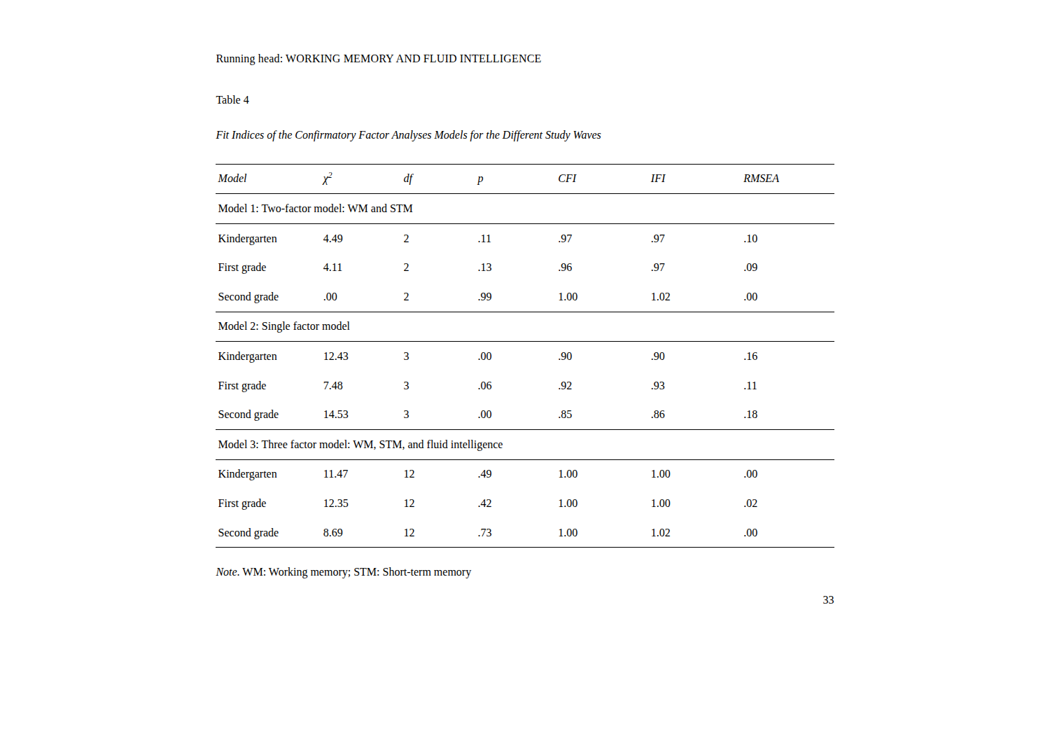Running head: WORKING MEMORY AND FLUID INTELLIGENCE
Table 4
Fit Indices of the Confirmatory Factor Analyses Models for the Different Study Waves
| Model | χ 2 | df | p | CFI | IFI | RMSEA |
| --- | --- | --- | --- | --- | --- | --- |
| Model 1: Two-factor model: WM and STM |
| Kindergarten | 4.49 | 2 | .11 | .97 | .97 | .10 |
| First grade | 4.11 | 2 | .13 | .96 | .97 | .09 |
| Second grade | .00 | 2 | .99 | 1.00 | 1.02 | .00 |
| Model 2: Single factor model |
| Kindergarten | 12.43 | 3 | .00 | .90 | .90 | .16 |
| First grade | 7.48 | 3 | .06 | .92 | .93 | .11 |
| Second grade | 14.53 | 3 | .00 | .85 | .86 | .18 |
| Model 3: Three factor model: WM, STM, and fluid intelligence |
| Kindergarten | 11.47 | 12 | .49 | 1.00 | 1.00 | .00 |
| First grade | 12.35 | 12 | .42 | 1.00 | 1.00 | .02 |
| Second grade | 8.69 | 12 | .73 | 1.00 | 1.02 | .00 |
Note. WM: Working memory; STM: Short-term memory
33